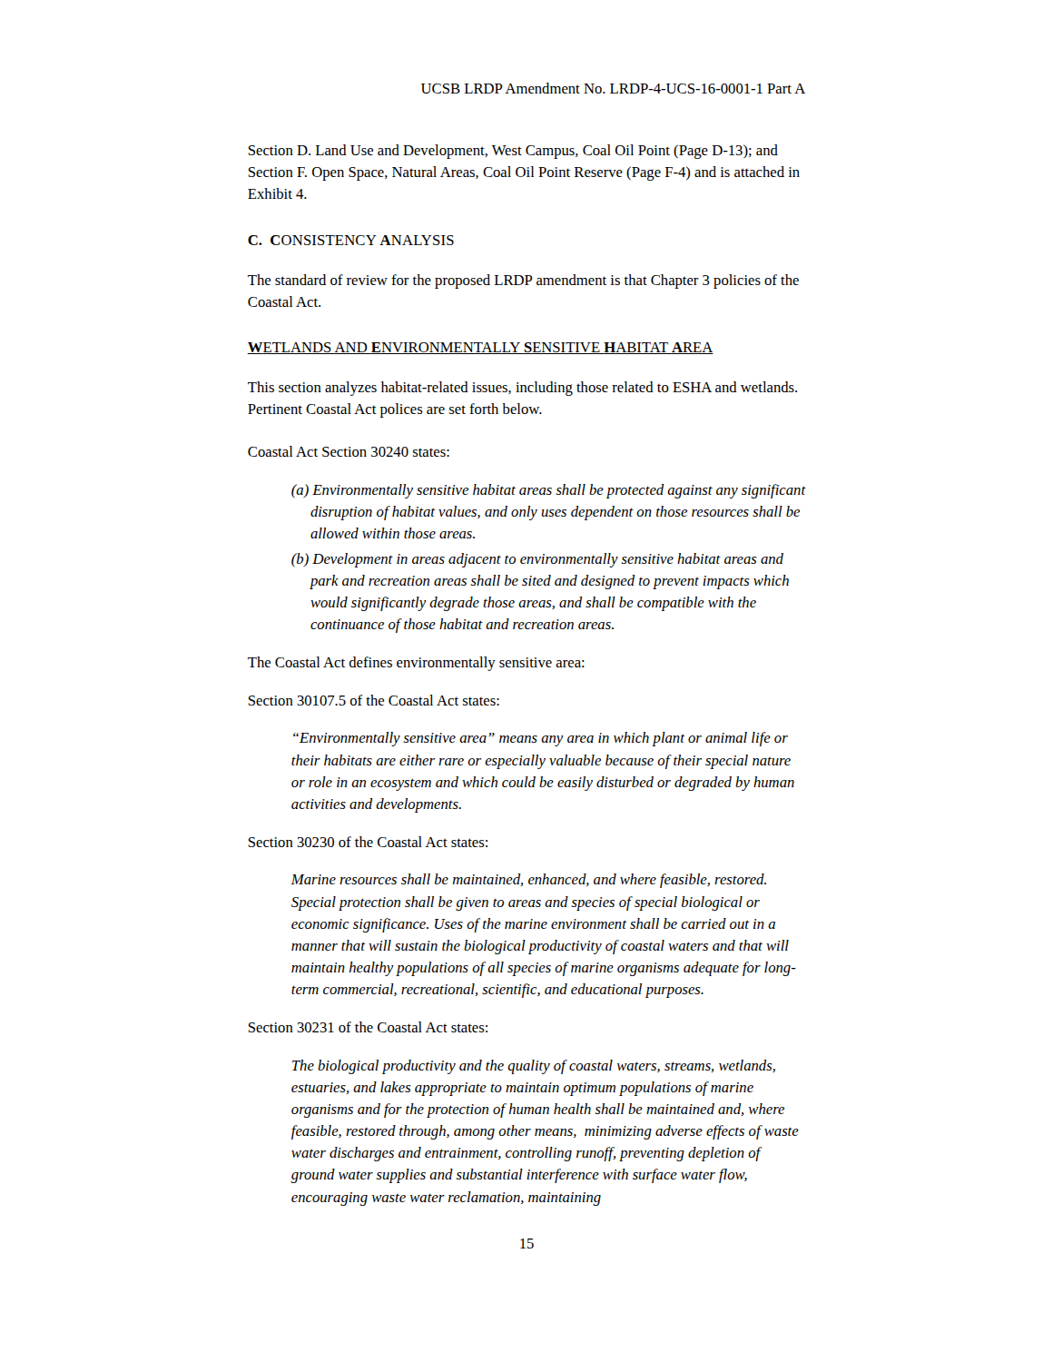UCSB LRDP Amendment No. LRDP-4-UCS-16-0001-1 Part A
Section D. Land Use and Development, West Campus, Coal Oil Point (Page D-13); and Section F. Open Space, Natural Areas, Coal Oil Point Reserve (Page F-4) and is attached in Exhibit 4.
C. CONSISTENCY ANALYSIS
The standard of review for the proposed LRDP amendment is that Chapter 3 policies of the Coastal Act.
WETLANDS AND ENVIRONMENTALLY SENSITIVE HABITAT AREA
This section analyzes habitat-related issues, including those related to ESHA and wetlands. Pertinent Coastal Act polices are set forth below.
Coastal Act Section 30240 states:
(a) Environmentally sensitive habitat areas shall be protected against any significant disruption of habitat values, and only uses dependent on those resources shall be allowed within those areas.
(b) Development in areas adjacent to environmentally sensitive habitat areas and park and recreation areas shall be sited and designed to prevent impacts which would significantly degrade those areas, and shall be compatible with the continuance of those habitat and recreation areas.
The Coastal Act defines environmentally sensitive area:
Section 30107.5 of the Coastal Act states:
“Environmentally sensitive area” means any area in which plant or animal life or their habitats are either rare or especially valuable because of their special nature or role in an ecosystem and which could be easily disturbed or degraded by human activities and developments.
Section 30230 of the Coastal Act states:
Marine resources shall be maintained, enhanced, and where feasible, restored. Special protection shall be given to areas and species of special biological or economic significance. Uses of the marine environment shall be carried out in a manner that will sustain the biological productivity of coastal waters and that will maintain healthy populations of all species of marine organisms adequate for long-term commercial, recreational, scientific, and educational purposes.
Section 30231 of the Coastal Act states:
The biological productivity and the quality of coastal waters, streams, wetlands, estuaries, and lakes appropriate to maintain optimum populations of marine organisms and for the protection of human health shall be maintained and, where feasible, restored through, among other means, minimizing adverse effects of waste water discharges and entrainment, controlling runoff, preventing depletion of ground water supplies and substantial interference with surface water flow, encouraging waste water reclamation, maintaining
15